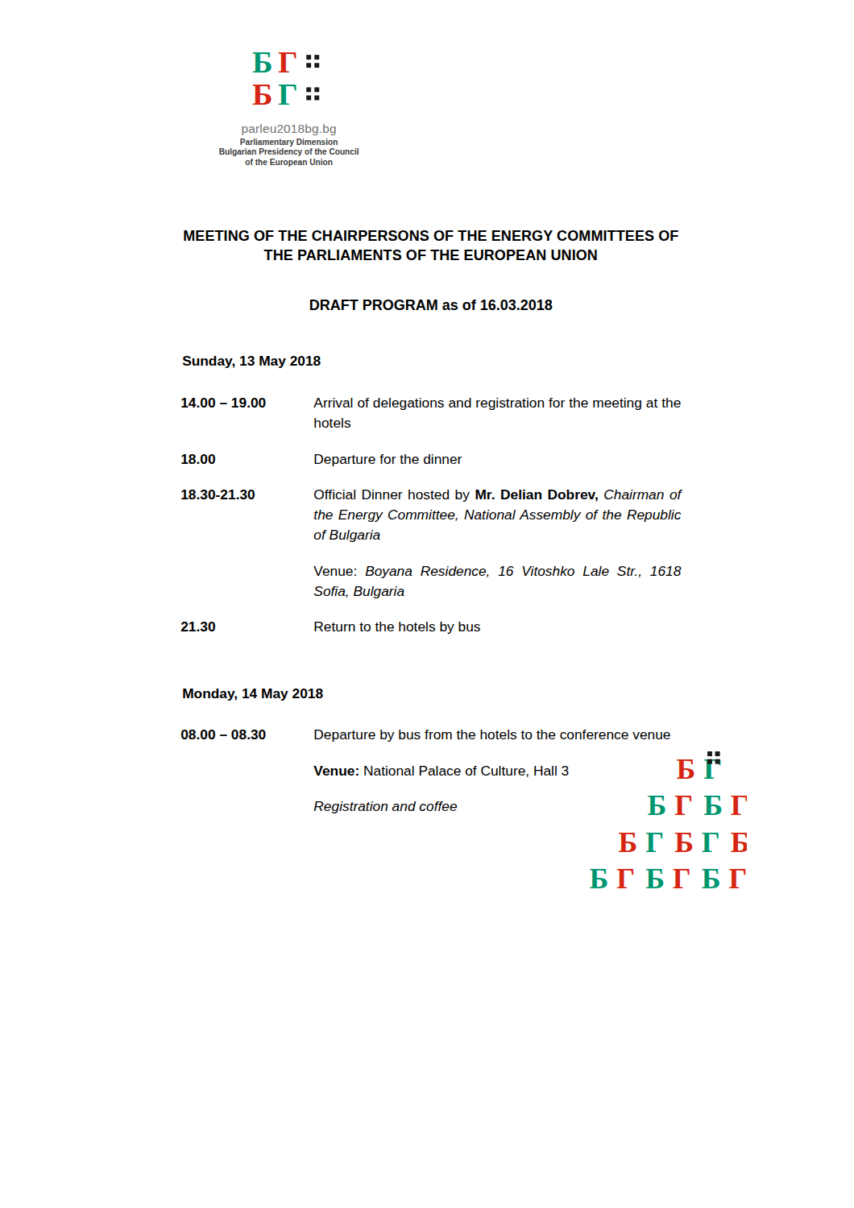Б Г Б Г
parleu2018bg.bg
Parliamentary Dimension
Bulgarian Presidency of the Council
of the European Union
MEETING OF THE CHAIRPERSONS OF THE ENERGY COMMITTEES OF
THE PARLIAMENTS OF THE EUROPEAN UNION
DRAFT PROGRAM as of 16.03.2018
Sunday, 13 May 2018
14.00 – 19.00
Arrival of delegations and registration for the meeting at the hotels
18.00
Departure for the dinner
18.30-21.30
Official Dinner hosted by Mr. Delian Dobrev, Chairman of the Energy Committee, National Assembly of the Republic of Bulgaria
Venue: Boyana Residence, 16 Vitoshko Lale Str., 1618 Sofia, Bulgaria
21.30
Return to the hotels by bus
Monday, 14 May 2018
08.00 – 08.30
Departure by bus from the hotels to the conference venue
Venue: National Palace of Culture, Hall 3
Registration and coffee
Б Г Б Г Б Г Б Г Б Г Б Б Г Б Г Б Г